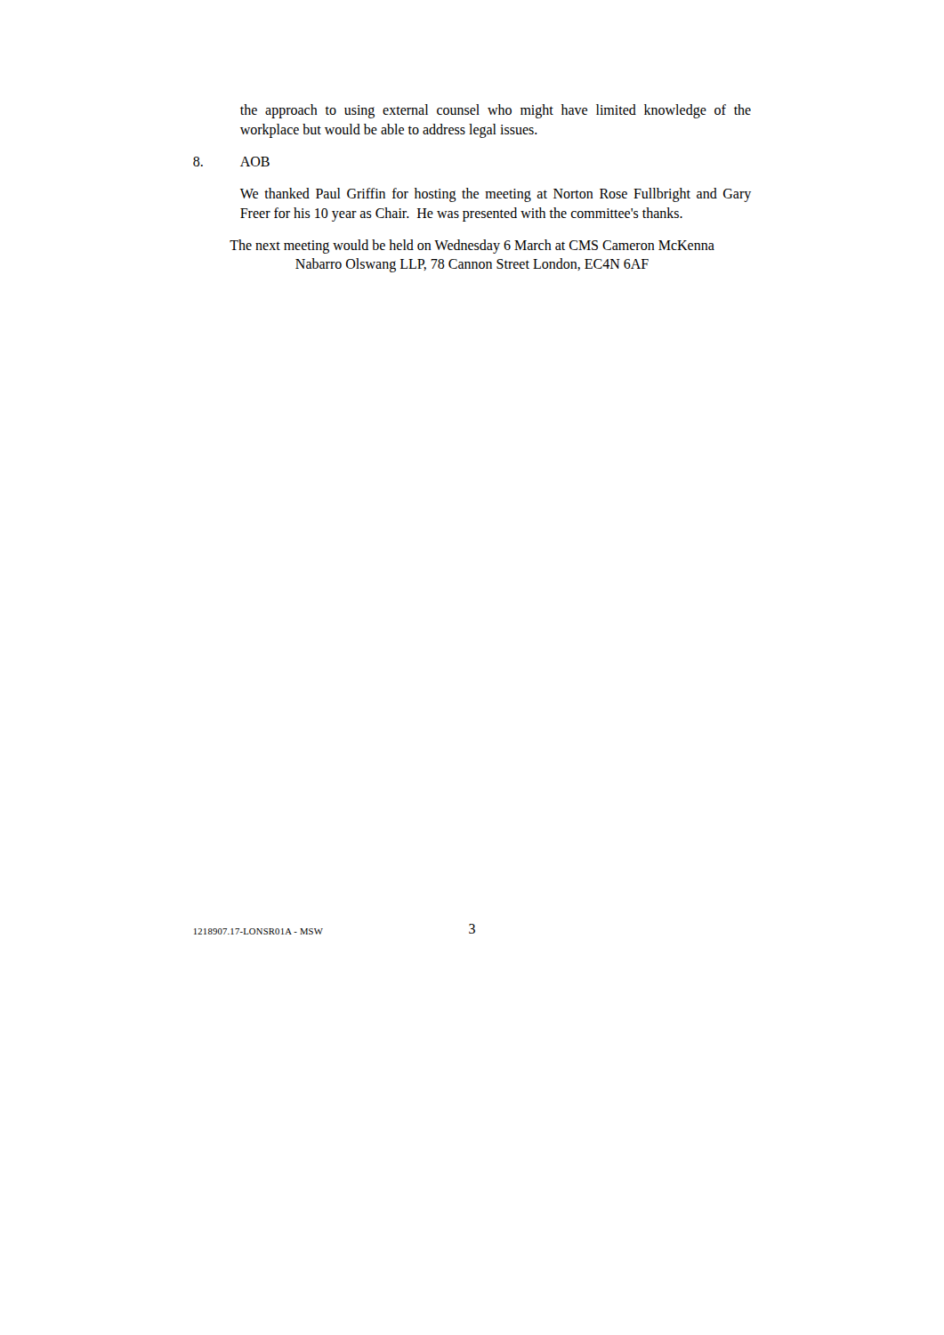the approach to using external counsel who might have limited knowledge of the workplace but would be able to address legal issues.
8.
AOB
We thanked Paul Griffin for hosting the meeting at Norton Rose Fullbright and Gary Freer for his 10 year as Chair. He was presented with the committee's thanks.
The next meeting would be held on Wednesday 6 March at CMS Cameron McKenna Nabarro Olswang LLP, 78 Cannon Street London, EC4N 6AF
1218907.17-LONSR01A - MSW
3